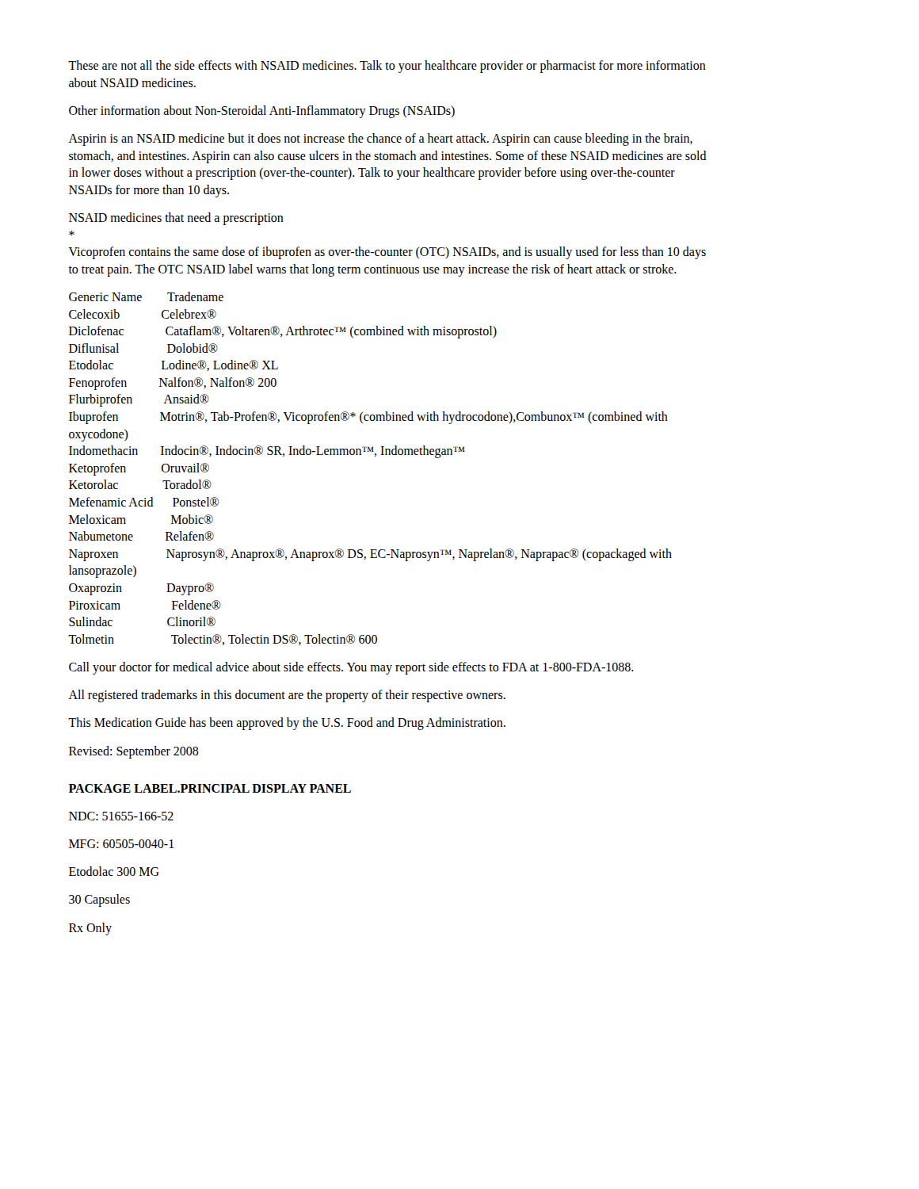These are not all the side effects with NSAID medicines. Talk to your healthcare provider or pharmacist for more information about NSAID medicines.
Other information about Non-Steroidal Anti-Inflammatory Drugs (NSAIDs)
Aspirin is an NSAID medicine but it does not increase the chance of a heart attack. Aspirin can cause bleeding in the brain, stomach, and intestines. Aspirin can also cause ulcers in the stomach and intestines. Some of these NSAID medicines are sold in lower doses without a prescription (over-the-counter). Talk to your healthcare provider before using over-the-counter NSAIDs for more than 10 days.
NSAID medicines that need a prescription
*
Vicoprofen contains the same dose of ibuprofen as over-the-counter (OTC) NSAIDs, and is usually used for less than 10 days to treat pain. The OTC NSAID label warns that long term continuous use may increase the risk of heart attack or stroke.
Generic Name Tradename Celecoxib Celebrex® Diclofenac Cataflam®, Voltaren®, Arthrotec™ (combined with misoprostol) Diflunisal Dolobid® Etodolac Lodine®, Lodine® XL Fenoprofen Nalfon®, Nalfon® 200 Flurbiprofen Ansaid® Ibuprofen Motrin®, Tab-Profen®, Vicoprofen®* (combined with hydrocodone),Combunox™ (combined with oxycodone) Indomethacin Indocin®, Indocin® SR, Indo-Lemmon™, Indomethegan™ Ketoprofen Oruvail® Ketorolac Toradol® Mefenamic Acid Ponstel® Meloxicam Mobic® Nabumetone Relafen® Naproxen Naprosyn®, Anaprox®, Anaprox® DS, EC-Naprosyn™, Naprelan®, Naprapac® (copackaged with lansoprazole) Oxaprozin Daypro® Piroxicam Feldene® Sulindac Clinoril® Tolmetin Tolectin®, Tolectin DS®, Tolectin® 600
Call your doctor for medical advice about side effects. You may report side effects to FDA at 1-800-FDA-1088.
All registered trademarks in this document are the property of their respective owners.
This Medication Guide has been approved by the U.S. Food and Drug Administration.
Revised: September 2008
PACKAGE LABEL.PRINCIPAL DISPLAY PANEL
NDC: 51655-166-52
MFG: 60505-0040-1
Etodolac 300 MG
30 Capsules
Rx Only